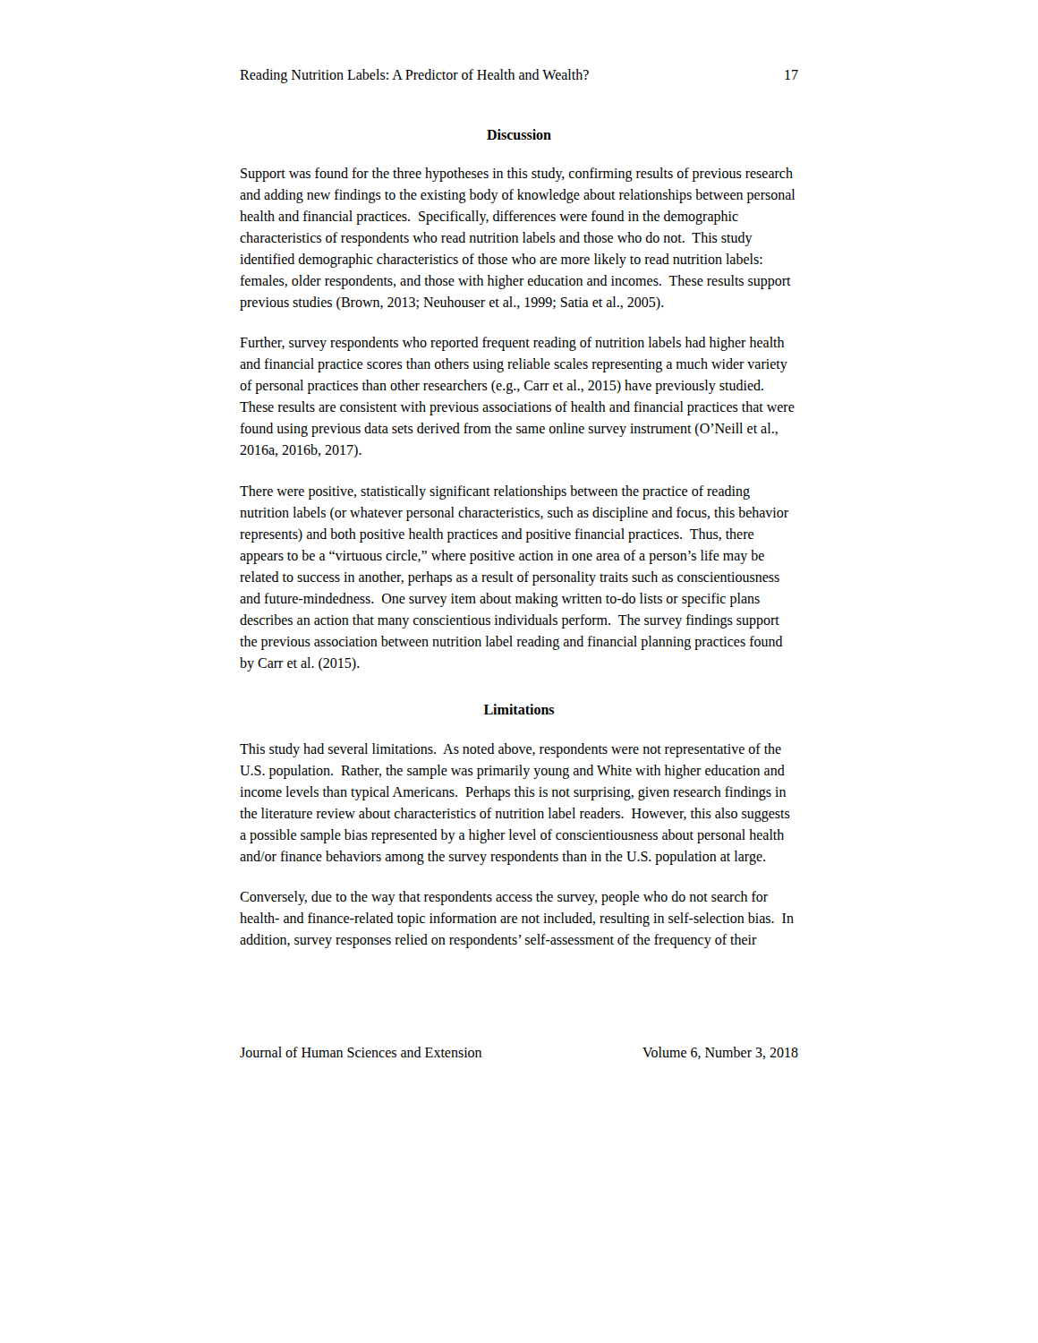Reading Nutrition Labels: A Predictor of Health and Wealth? 17
Discussion
Support was found for the three hypotheses in this study, confirming results of previous research and adding new findings to the existing body of knowledge about relationships between personal health and financial practices. Specifically, differences were found in the demographic characteristics of respondents who read nutrition labels and those who do not. This study identified demographic characteristics of those who are more likely to read nutrition labels: females, older respondents, and those with higher education and incomes. These results support previous studies (Brown, 2013; Neuhouser et al., 1999; Satia et al., 2005).
Further, survey respondents who reported frequent reading of nutrition labels had higher health and financial practice scores than others using reliable scales representing a much wider variety of personal practices than other researchers (e.g., Carr et al., 2015) have previously studied. These results are consistent with previous associations of health and financial practices that were found using previous data sets derived from the same online survey instrument (O’Neill et al., 2016a, 2016b, 2017).
There were positive, statistically significant relationships between the practice of reading nutrition labels (or whatever personal characteristics, such as discipline and focus, this behavior represents) and both positive health practices and positive financial practices. Thus, there appears to be a “virtuous circle,” where positive action in one area of a person’s life may be related to success in another, perhaps as a result of personality traits such as conscientiousness and future-mindedness. One survey item about making written to-do lists or specific plans describes an action that many conscientious individuals perform. The survey findings support the previous association between nutrition label reading and financial planning practices found by Carr et al. (2015).
Limitations
This study had several limitations. As noted above, respondents were not representative of the U.S. population. Rather, the sample was primarily young and White with higher education and income levels than typical Americans. Perhaps this is not surprising, given research findings in the literature review about characteristics of nutrition label readers. However, this also suggests a possible sample bias represented by a higher level of conscientiousness about personal health and/or finance behaviors among the survey respondents than in the U.S. population at large.
Conversely, due to the way that respondents access the survey, people who do not search for health- and finance-related topic information are not included, resulting in self-selection bias. In addition, survey responses relied on respondents’ self-assessment of the frequency of their
Journal of Human Sciences and Extension Volume 6, Number 3, 2018